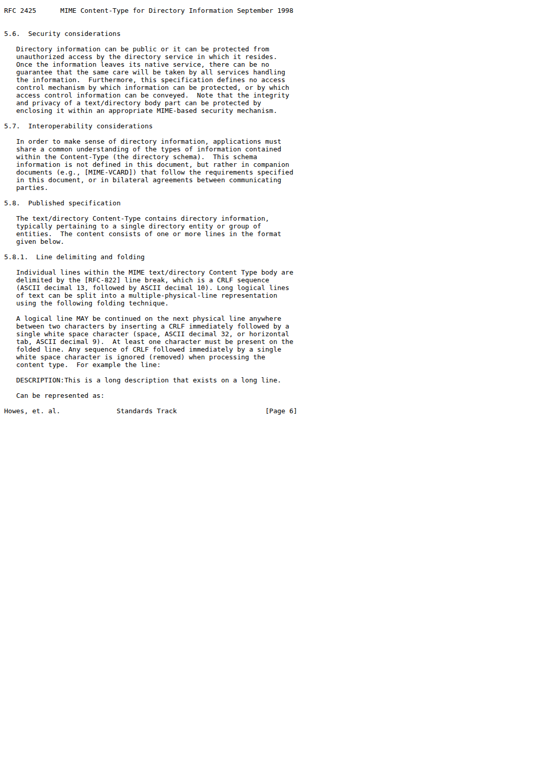RFC 2425      MIME Content-Type for Directory Information September 1998


5.6.  Security considerations

   Directory information can be public or it can be protected from
   unauthorized access by the directory service in which it resides.
   Once the information leaves its native service, there can be no
   guarantee that the same care will be taken by all services handling
   the information.  Furthermore, this specification defines no access
   control mechanism by which information can be protected, or by which
   access control information can be conveyed.  Note that the integrity
   and privacy of a text/directory body part can be protected by
   enclosing it within an appropriate MIME-based security mechanism.

5.7.  Interoperability considerations

   In order to make sense of directory information, applications must
   share a common understanding of the types of information contained
   within the Content-Type (the directory schema).  This schema
   information is not defined in this document, but rather in companion
   documents (e.g., [MIME-VCARD]) that follow the requirements specified
   in this document, or in bilateral agreements between communicating
   parties.

5.8.  Published specification

   The text/directory Content-Type contains directory information,
   typically pertaining to a single directory entity or group of
   entities.  The content consists of one or more lines in the format
   given below.

5.8.1.  Line delimiting and folding

   Individual lines within the MIME text/directory Content Type body are
   delimited by the [RFC-822] line break, which is a CRLF sequence
   (ASCII decimal 13, followed by ASCII decimal 10). Long logical lines
   of text can be split into a multiple-physical-line representation
   using the following folding technique.

   A logical line MAY be continued on the next physical line anywhere
   between two characters by inserting a CRLF immediately followed by a
   single white space character (space, ASCII decimal 32, or horizontal
   tab, ASCII decimal 9).  At least one character must be present on the
   folded line. Any sequence of CRLF followed immediately by a single
   white space character is ignored (removed) when processing the
   content type.  For example the line:

   DESCRIPTION:This is a long description that exists on a long line.

   Can be represented as:

Howes, et. al.              Standards Track                      [Page 6]